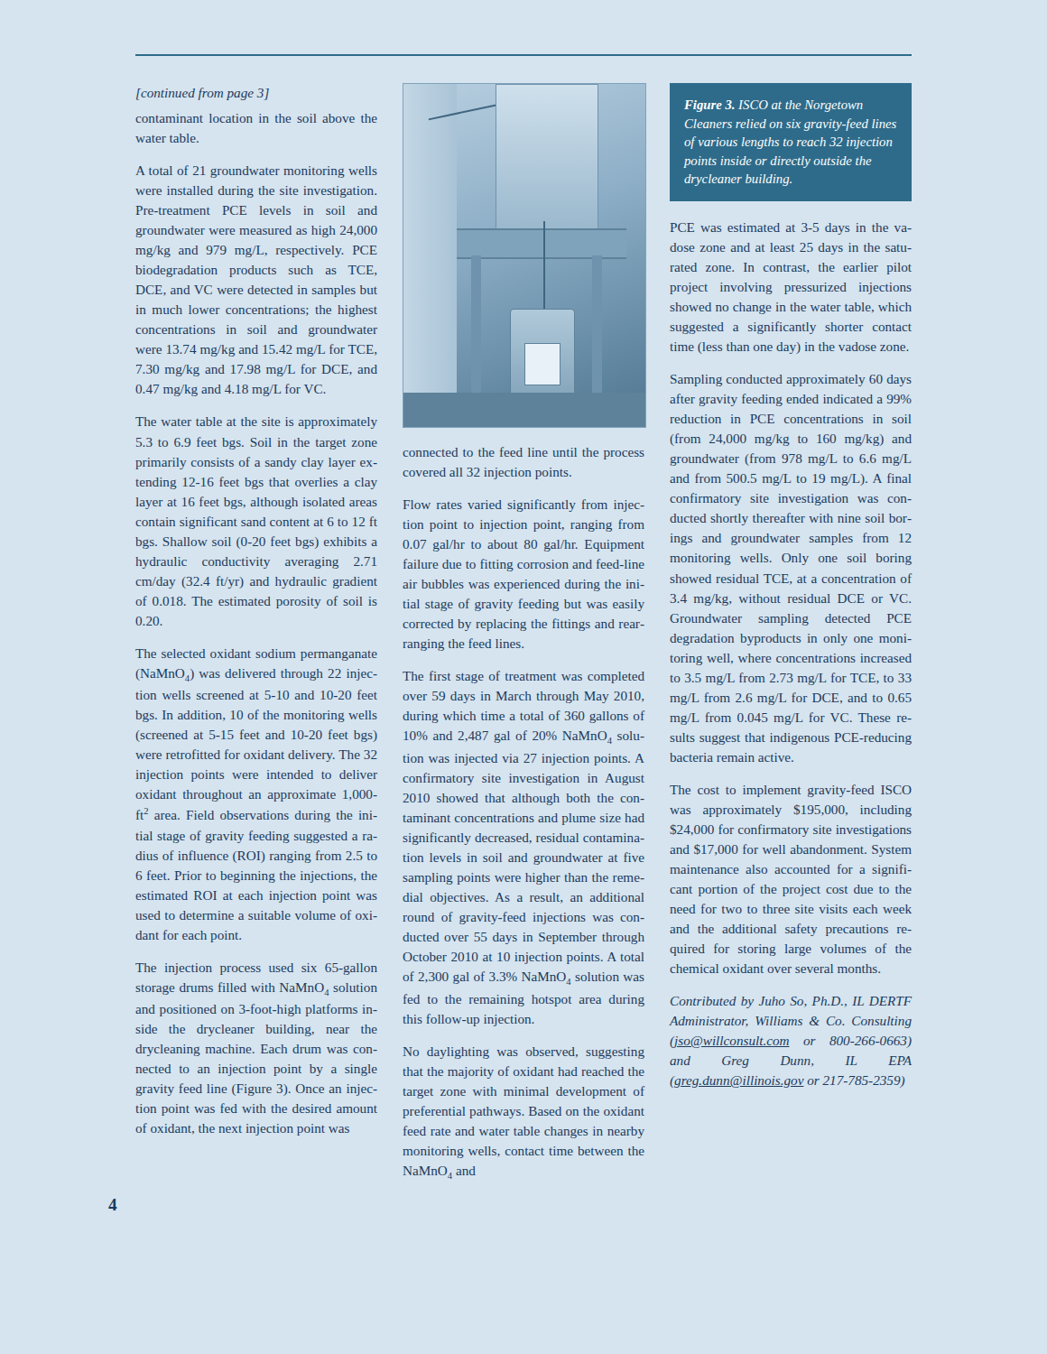[continued from page 3]
contaminant location in the soil above the water table.
A total of 21 groundwater monitoring wells were installed during the site investigation. Pre-treatment PCE levels in soil and groundwater were measured as high 24,000 mg/kg and 979 mg/L, respectively. PCE biodegradation products such as TCE, DCE, and VC were detected in samples but in much lower concentrations; the highest concentrations in soil and groundwater were 13.74 mg/kg and 15.42 mg/L for TCE, 7.30 mg/kg and 17.98 mg/L for DCE, and 0.47 mg/kg and 4.18 mg/L for VC.
The water table at the site is approximately 5.3 to 6.9 feet bgs. Soil in the target zone primarily consists of a sandy clay layer extending 12-16 feet bgs that overlies a clay layer at 16 feet bgs, although isolated areas contain significant sand content at 6 to 12 ft bgs. Shallow soil (0-20 feet bgs) exhibits a hydraulic conductivity averaging 2.71 cm/day (32.4 ft/yr) and hydraulic gradient of 0.018. The estimated porosity of soil is 0.20.
The selected oxidant sodium permanganate (NaMnO4) was delivered through 22 injection wells screened at 5-10 and 10-20 feet bgs. In addition, 10 of the monitoring wells (screened at 5-15 feet and 10-20 feet bgs) were retrofitted for oxidant delivery. The 32 injection points were intended to deliver oxidant throughout an approximate 1,000-ft2 area. Field observations during the initial stage of gravity feeding suggested a radius of influence (ROI) ranging from 2.5 to 6 feet. Prior to beginning the injections, the estimated ROI at each injection point was used to determine a suitable volume of oxidant for each point.
The injection process used six 65-gallon storage drums filled with NaMnO4 solution and positioned on 3-foot-high platforms inside the drycleaner building, near the drycleaning machine. Each drum was connected to an injection point by a single gravity feed line (Figure 3). Once an injection point was fed with the desired amount of oxidant, the next injection point was
connected to the feed line until the process covered all 32 injection points.
Flow rates varied significantly from injection point to injection point, ranging from 0.07 gal/hr to about 80 gal/hr. Equipment failure due to fitting corrosion and feed-line air bubbles was experienced during the initial stage of gravity feeding but was easily corrected by replacing the fittings and rearranging the feed lines.
The first stage of treatment was completed over 59 days in March through May 2010, during which time a total of 360 gallons of 10% and 2,487 gal of 20% NaMnO4 solution was injected via 27 injection points. A confirmatory site investigation in August 2010 showed that although both the contaminant concentrations and plume size had significantly decreased, residual contamination levels in soil and groundwater at five sampling points were higher than the remedial objectives. As a result, an additional round of gravity-feed injections was conducted over 55 days in September through October 2010 at 10 injection points. A total of 2,300 gal of 3.3% NaMnO4 solution was fed to the remaining hotspot area during this follow-up injection.
No daylighting was observed, suggesting that the majority of oxidant had reached the target zone with minimal development of preferential pathways. Based on the oxidant feed rate and water table changes in nearby monitoring wells, contact time between the NaMnO4 and
Figure 3. ISCO at the Norgetown Cleaners relied on six gravity-feed lines of various lengths to reach 32 injection points inside or directly outside the drycleaner building.
PCE was estimated at 3-5 days in the vadose zone and at least 25 days in the saturated zone. In contrast, the earlier pilot project involving pressurized injections showed no change in the water table, which suggested a significantly shorter contact time (less than one day) in the vadose zone.
Sampling conducted approximately 60 days after gravity feeding ended indicated a 99% reduction in PCE concentrations in soil (from 24,000 mg/kg to 160 mg/kg) and groundwater (from 978 mg/L to 6.6 mg/L and from 500.5 mg/L to 19 mg/L). A final confirmatory site investigation was conducted shortly thereafter with nine soil borings and groundwater samples from 12 monitoring wells. Only one soil boring showed residual TCE, at a concentration of 3.4 mg/kg, without residual DCE or VC. Groundwater sampling detected PCE degradation byproducts in only one monitoring well, where concentrations increased to 3.5 mg/L from 2.73 mg/L for TCE, to 33 mg/L from 2.6 mg/L for DCE, and to 0.65 mg/L from 0.045 mg/L for VC. These results suggest that indigenous PCE-reducing bacteria remain active.
The cost to implement gravity-feed ISCO was approximately $195,000, including $24,000 for confirmatory site investigations and $17,000 for well abandonment. System maintenance also accounted for a significant portion of the project cost due to the need for two to three site visits each week and the additional safety precautions required for storing large volumes of the chemical oxidant over several months.
Contributed by Juho So, Ph.D., IL DERTF Administrator, Williams & Co. Consulting (jso@willconsult.com or 800-266-0663) and Greg Dunn, IL EPA (greg.dunn@illinois.gov or 217-785-2359)
4